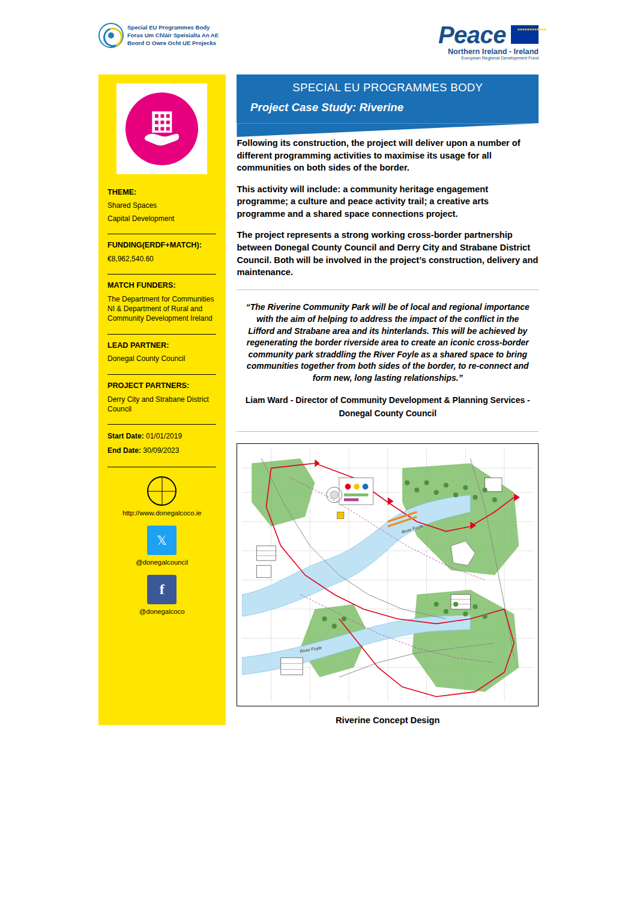Special EU Programmes Body Foras Um Chláir Speisialta An AE Boord O Owre Ocht UE Projecks
Peace
Northern Ireland - Ireland
European Regional Development Fund
Theme:
Shared Spaces
Capital Development
Funding(ERDF+Match):
€8,962,540.60
Match Funders:
The Department for Communities NI & Department of Rural and Community Development Ireland
Lead Partner:
Donegal County Council
Project Partners:
Derry City and Strabane District Council
Start Date: 01/01/2019
End Date: 30/09/2023
http://www.donegalcoco.ie
𝕏
@donegalcouncil
f
@donegalcoco
SPECIAL EU PROGRAMMES BODY
Project Case Study: Riverine
Following its construction, the project will deliver upon a number of different programming activities to maximise its usage for all communities on both sides of the border.
This activity will include: a community heritage engagement programme; a culture and peace activity trail; a creative arts programme and a shared space connections project.
The project represents a strong working cross-border partnership between Donegal County Council and Derry City and Strabane District Council. Both will be involved in the project’s construction, delivery and maintenance.
“The Riverine Community Park will be of local and regional importance with the aim of helping to address the impact of the conflict in the Lifford and Strabane area and its hinterlands. This will be achieved by regenerating the border riverside area to create an iconic cross-border community park straddling the River Foyle as a shared space to bring communities together from both sides of the border, to re-connect and form new, long lasting relationships.”
Liam Ward - Director of Community Development & Planning Services -
Donegal County Council
River Foyle River Foyle
Riverine Concept Design